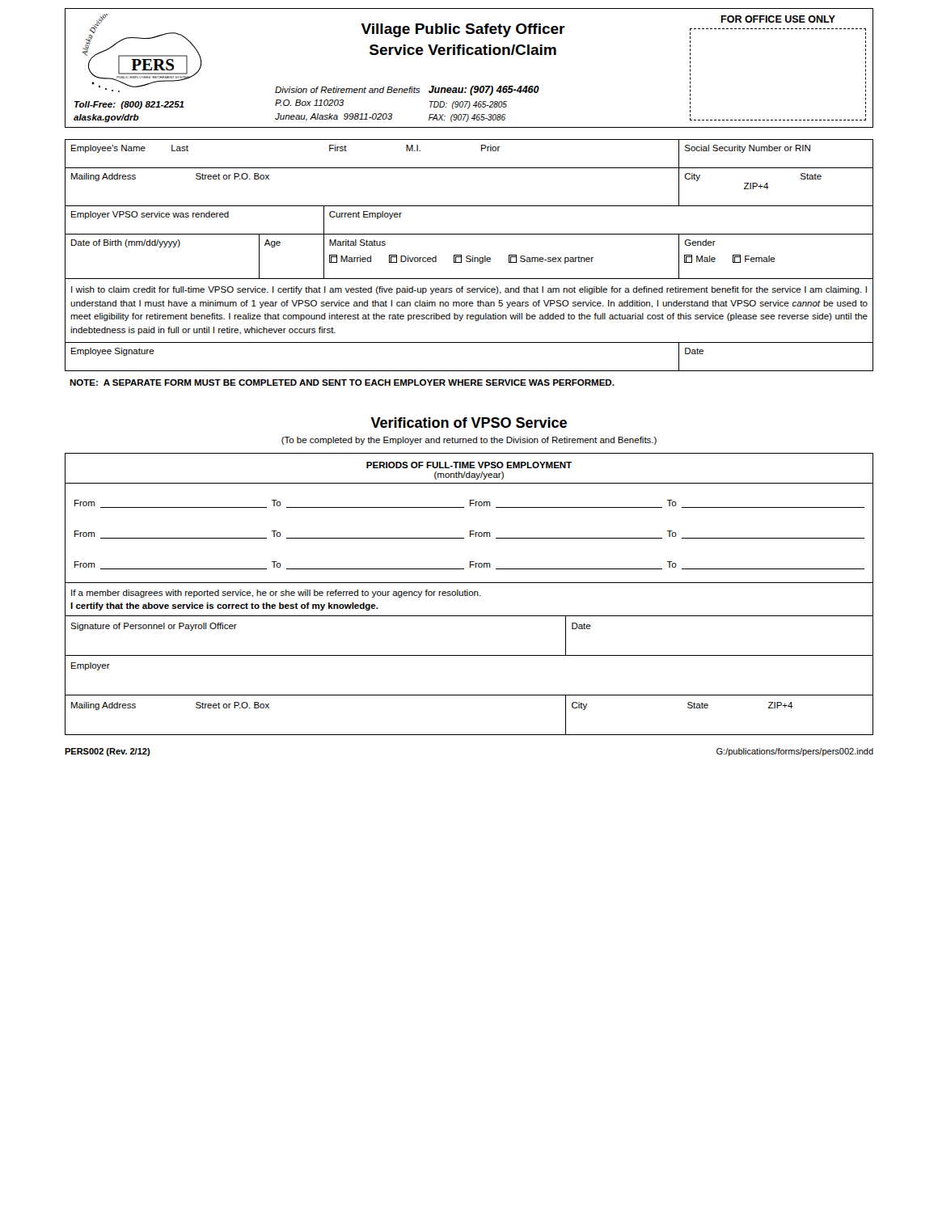Alaska Division of Retirement and Benefits PERS PUBLIC EMPLOYEES' RETIREMENT SYSTEM
Toll-Free: (800) 821-2251
alaska.gov/drb
Village Public Safety Officer
Service Verification/Claim
Division of Retirement and Benefits
P.O. Box 110203
Juneau, Alaska 99811-0203
Juneau: (907) 465-4460
TDD: (907) 465-2805
FAX: (907) 465-3086
FOR OFFICE USE ONLY
| Employee's Name Last First M.I. Prior | Social Security Number or RIN |
| Mailing Address Street or P.O. Box | City State ZIP+4 |
| Employer VPSO service was rendered | Current Employer |
| Date of Birth (mm/dd/yyyy) | Age | Marital Status Married Divorced Single Same-sex partner | Gender Male Female |
| I wish to claim credit for full-time VPSO service. I certify that I am vested (five paid-up years of service), and that I am not eligible for a defined retirement benefit for the service I am claiming. I understand that I must have a minimum of 1 year of VPSO service and that I can claim no more than 5 years of VPSO service. In addition, I understand that VPSO service cannot be used to meet eligibility for retirement benefits. I realize that compound interest at the rate prescribed by regulation will be added to the full actuarial cost of this service (please see reverse side) until the indebtedness is paid in full or until I retire, whichever occurs first. |
| Employee Signature | Date |
NOTE: A SEPARATE FORM MUST BE COMPLETED AND SENT TO EACH EMPLOYER WHERE SERVICE WAS PERFORMED.
Verification of VPSO Service
(To be completed by the Employer and returned to the Division of Retirement and Benefits.)
| PERIODS OF FULL-TIME VPSO EMPLOYMENT (month/day/year) |
| From To From To From To From To From To From To |
| If a member disagrees with reported service, he or she will be referred to your agency for resolution. |
| I certify that the above service is correct to the best of my knowledge. |
| Signature of Personnel or Payroll Officer | Date |
| Employer |
| Mailing Address Street or P.O. Box | City State ZIP+4 |
PERS002 (Rev. 2/12)
G:/publications/forms/pers/pers002.indd